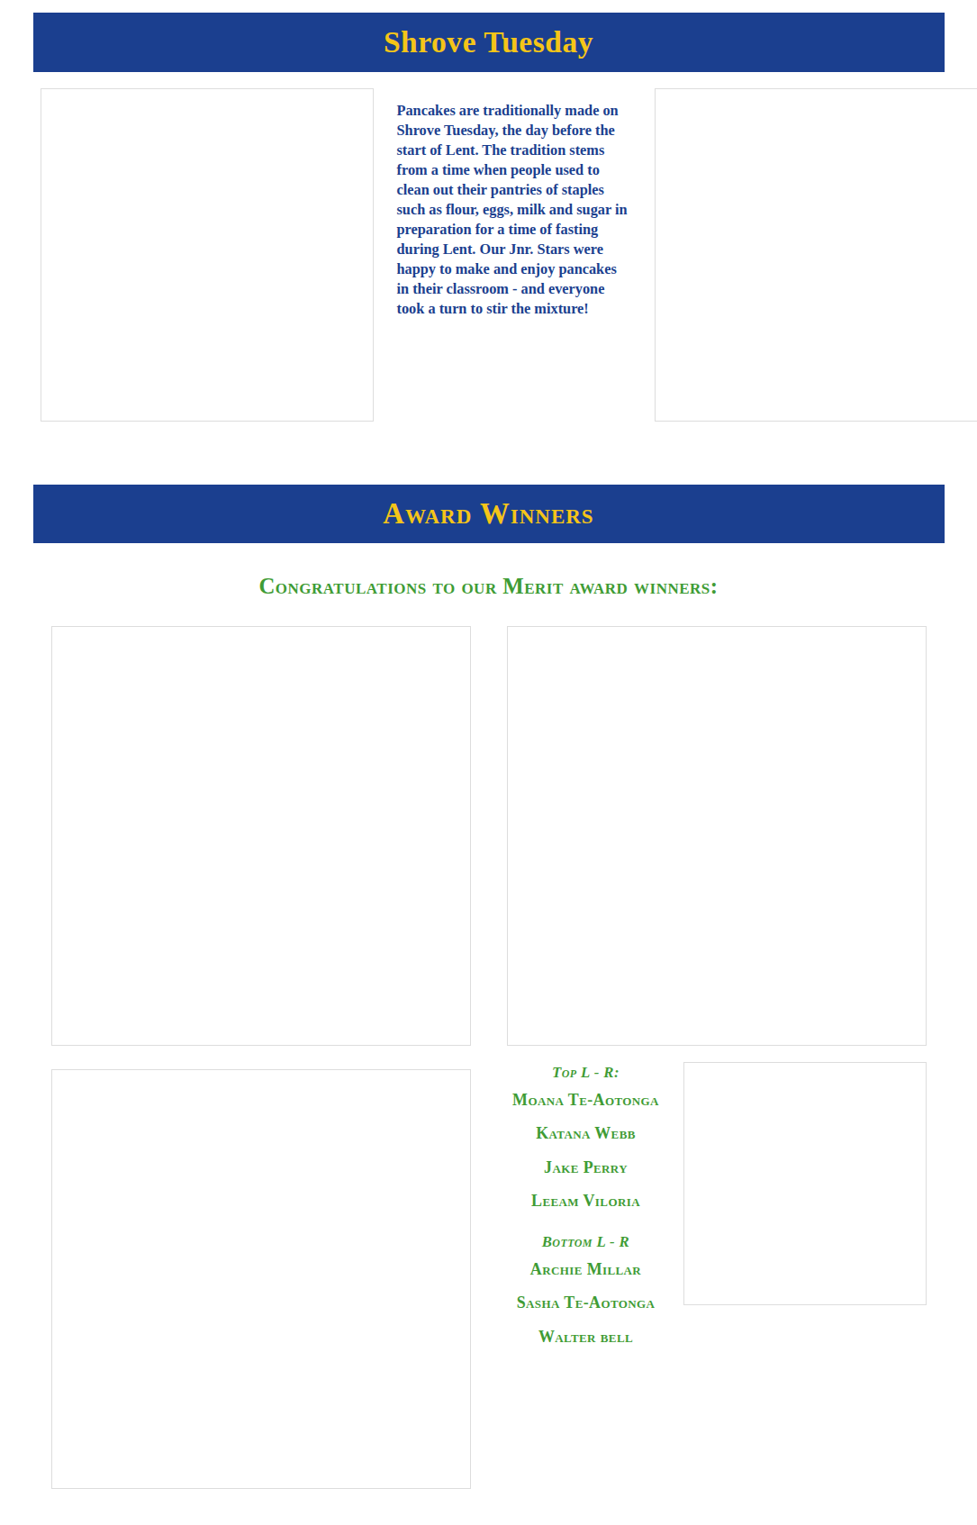Shrove Tuesday
Pancakes are traditionally made on Shrove Tuesday, the day before the start of Lent. The tradition stems from a time when people used to clean out their pantries of staples such as flour, eggs, milk and sugar in preparation for a time of fasting during Lent. Our Jnr. Stars were happy to make and enjoy pancakes in their classroom - and everyone took a turn to stir the mixture!
Award Winners
Congratulations to our Merit award winners:
Top L - R:
Moana Te-Aotonga
Katana Webb
Jake Perry
Leeam Viloria
Bottom L - R
Archie Millar
Sasha Te-Aotonga
Walter bell